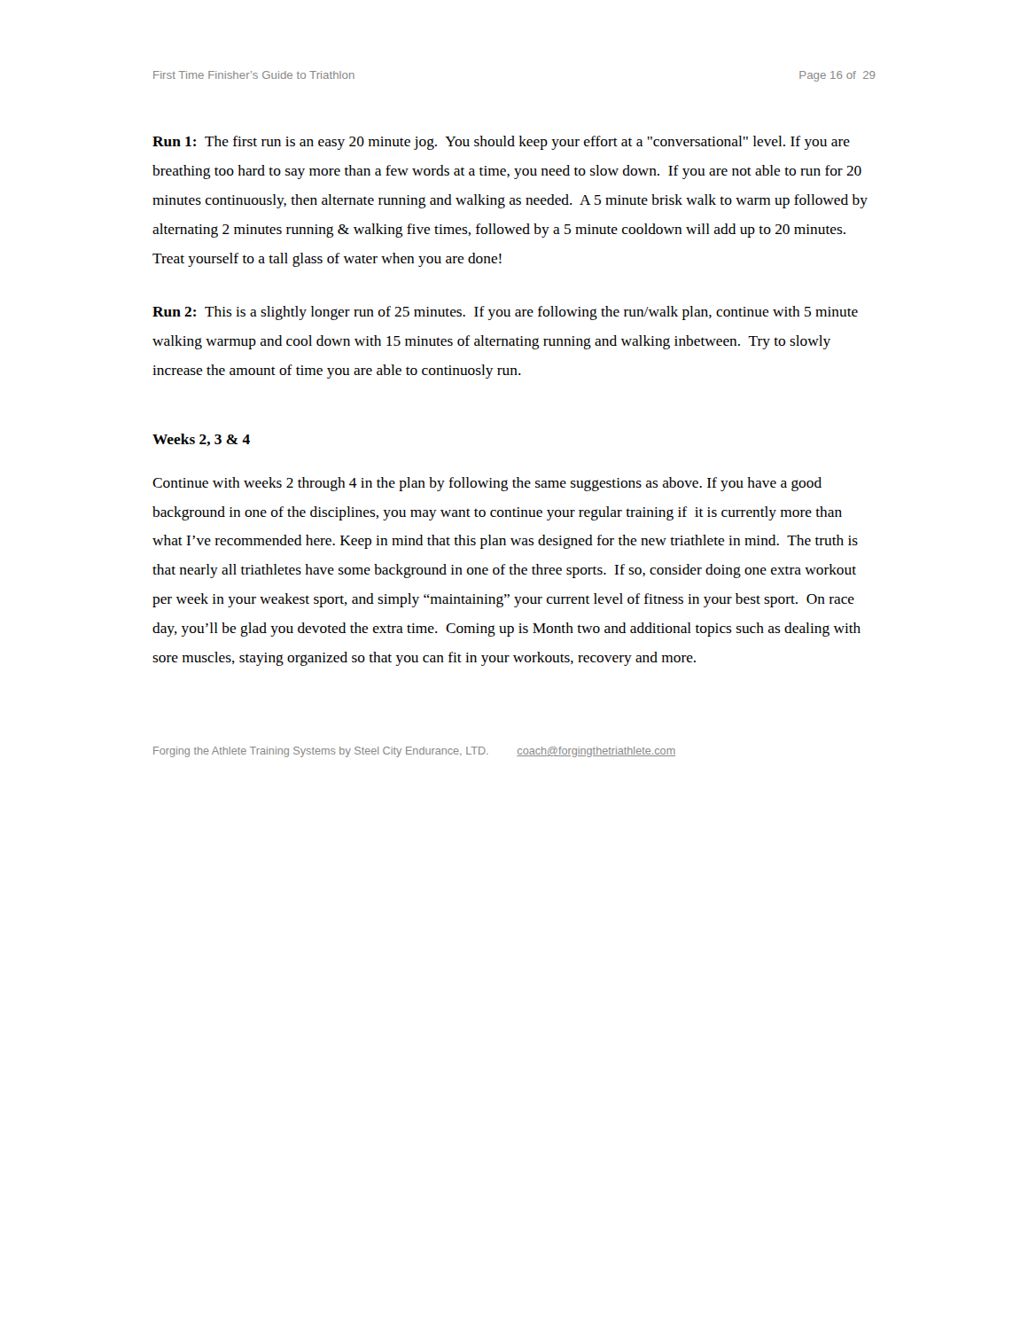First Time Finisher’s Guide to Triathlon Page 16 of 29
Run 1: The first run is an easy 20 minute jog. You should keep your effort at a "conversational" level. If you are breathing too hard to say more than a few words at a time, you need to slow down. If you are not able to run for 20 minutes continuously, then alternate running and walking as needed. A 5 minute brisk walk to warm up followed by alternating 2 minutes running & walking five times, followed by a 5 minute cooldown will add up to 20 minutes. Treat yourself to a tall glass of water when you are done!
Run 2: This is a slightly longer run of 25 minutes. If you are following the run/walk plan, continue with 5 minute walking warmup and cool down with 15 minutes of alternating running and walking inbetween. Try to slowly increase the amount of time you are able to continuosly run.
Weeks 2, 3 & 4
Continue with weeks 2 through 4 in the plan by following the same suggestions as above. If you have a good background in one of the disciplines, you may want to continue your regular training if it is currently more than what I’ve recommended here. Keep in mind that this plan was designed for the new triathlete in mind. The truth is that nearly all triathletes have some background in one of the three sports. If so, consider doing one extra workout per week in your weakest sport, and simply “maintaining” your current level of fitness in your best sport. On race day, you’ll be glad you devoted the extra time. Coming up is Month two and additional topics such as dealing with sore muscles, staying organized so that you can fit in your workouts, recovery and more.
Forging the Athlete Training Systems by Steel City Endurance, LTD. coach@forgingthetriathlete.com